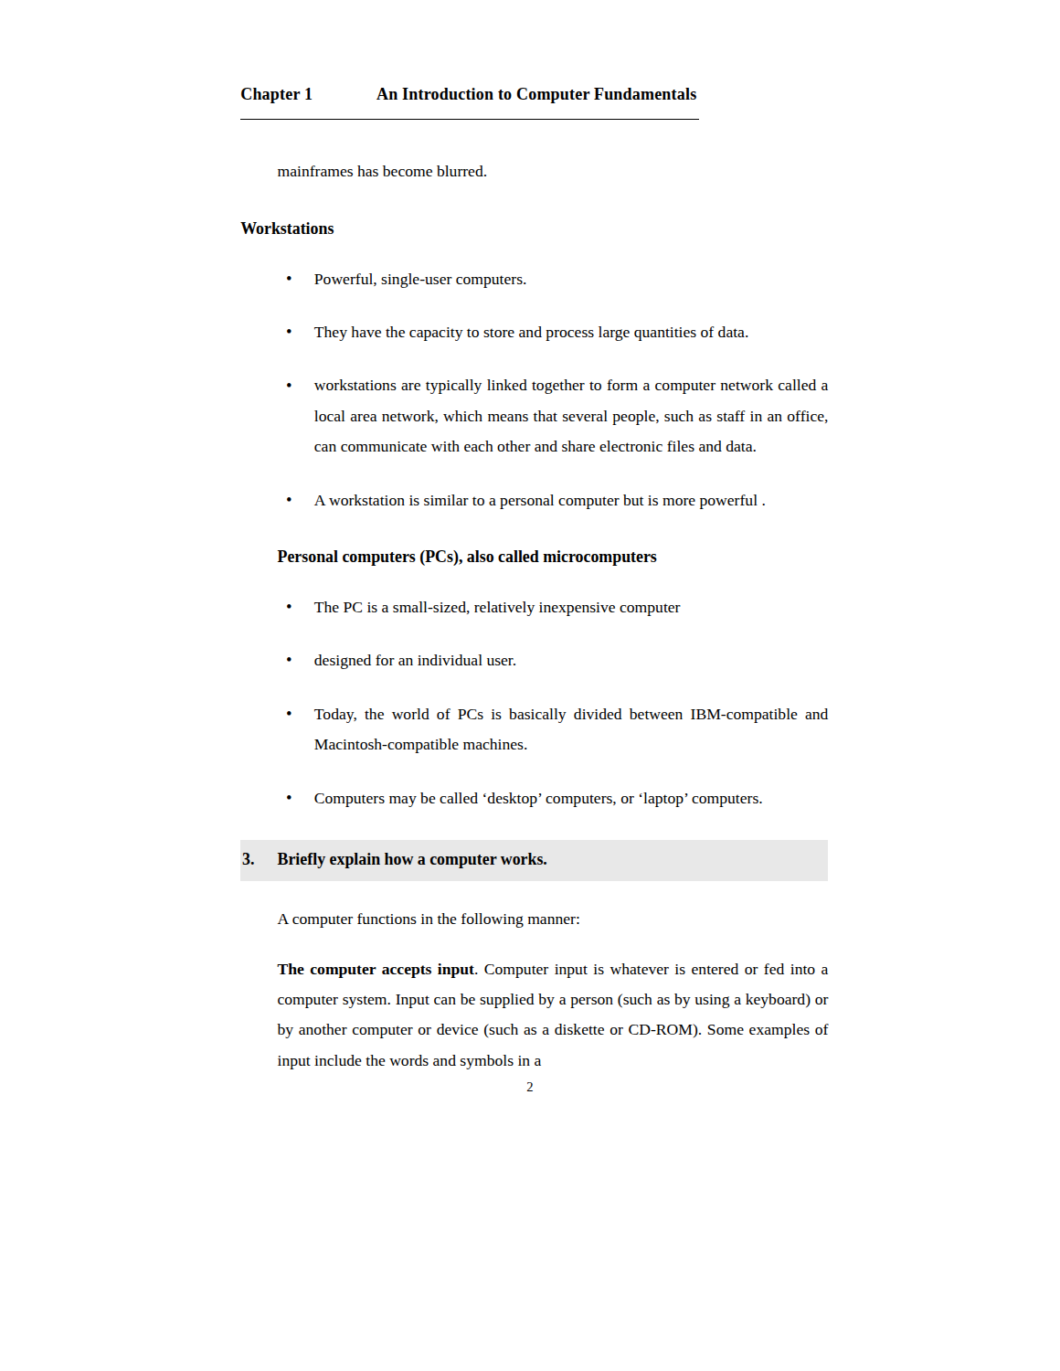Chapter 1 An Introduction to Computer Fundamentals
mainframes has become blurred.
Workstations
Powerful, single-user computers.
They have the capacity to store and process large quantities of data.
workstations are typically linked together to form a computer network called a local area network, which means that several people, such as staff in an office, can communicate with each other and share electronic files and data.
A workstation is similar to a personal computer but is more powerful .
Personal computers (PCs), also called microcomputers
The PC is a small-sized, relatively inexpensive computer
designed for an individual user.
Today, the world of PCs is basically divided between IBM-compatible and Macintosh-compatible machines.
Computers may be called ‘desktop’ computers, or ‘laptop’ computers.
3.
Briefly explain how a computer works.
A computer functions in the following manner:
The computer accepts input. Computer input is whatever is entered or fed into a computer system. Input can be supplied by a person (such as by using a keyboard) or by another computer or device (such as a diskette or CD-ROM). Some examples of input include the words and symbols in a
2